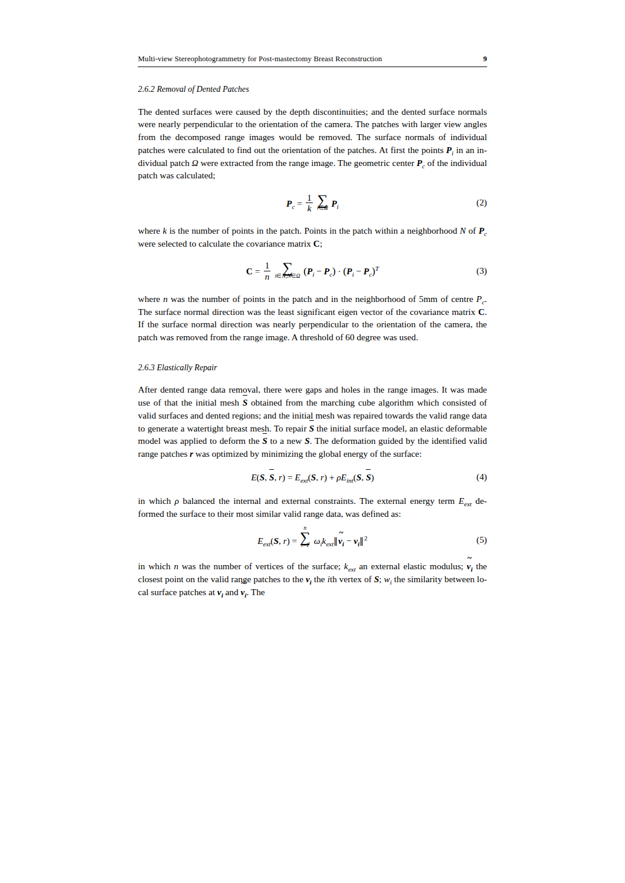Multi-view Stereophotogrammetry for Post-mastectomy Breast Reconstruction 9
2.6.2 Removal of Dented Patches
The dented surfaces were caused by the depth discontinuities; and the dented surface normals were nearly perpendicular to the orientation of the camera. The patches with larger view angles from the decomposed range images would be removed. The surface normals of individual patches were calculated to find out the orientation of the patches. At first the points Pi in an individual patch Ω were extracted from the range image. The geometric center Pc of the individual patch was calculated;
Pc = 1 k ∑i∈Ω Pi
(2)
where k is the number of points in the patch. Points in the patch within a neighborhood N of Pc were selected to calculate the covariance matrix C;
C = 1 n ∑i∈N;N∈Ω (Pi − Pc) · (Pi − Pc)T
(3)
where n was the number of points in the patch and in the neighborhood of 5mm of centre Pc. The surface normal direction was the least significant eigen vector of the covariance matrix C. If the surface normal direction was nearly perpendicular to the orientation of the camera, the patch was removed from the range image. A threshold of 60 degree was used.
2.6.3 Elastically Repair
After dented range data removal, there were gaps and holes in the range images. It was made use of that the initial mesh S obtained from the marching cube algorithm which consisted of valid surfaces and dented regions; and the initial mesh was repaired towards the valid range data to generate a watertight breast mesh. To repair S the initial surface model, an elastic deformable model was applied to deform the S to a new S. The deformation guided by the identified valid range patches r was optimized by minimizing the global energy of the surface:
E(S, S, r) = Eext(S, r) + ρEint(S, S)
(4)
in which ρ balanced the internal and external constraints. The external energy term Eext deformed the surface to their most similar valid range data, was defined as:
Eext(S, r) = n∑i=1 ωikext∥vi − vi∥2
(5)
in which n was the number of vertices of the surface; kext an external elastic modulus; vi the closest point on the valid range patches to the vi the ith vertex of S; wi the similarity between local surface patches at vi and vi. The